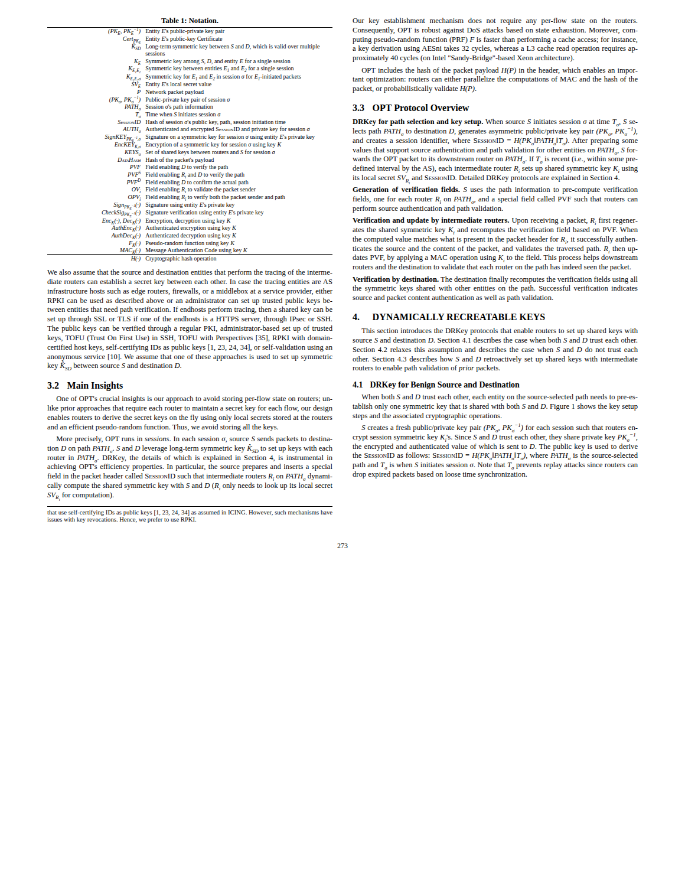Table 1: Notation.
| (PK E , PK E −1 ) | Entity E 's public-private key pair |
| Cert PK E | Entity E 's public-key Certificate |
| K̂ SD | Long-term symmetric key between S and D , which is valid over multiple sessions |
| K E | Symmetric key among S , D , and entity E for a single session |
| K E 1 E 2 | Symmetric key between entities E 1 and E 2 for a single session |
| K E 1 E 2 σ | Symmetric key for E 1 and E 2 in session σ for E 1 -initiated packets |
| SV E | Entity E 's local secret value |
| P | Network packet payload |
| (PK σ , PK σ −1 ) | Public-private key pair of session σ |
| PATH σ | Session σ 's path information |
| T σ | Time when S initiates session σ |
| SessionID | Hash of session σ 's public key, path, session initiation time |
| AUTH σ | Authenticated and encrypted SessionID and private key for session σ |
| SignKEY PK E −1 ,σ | Signature on a symmetric key for session σ using entity E 's private key |
| EncKEY K,σ | Encryption of a symmetric key for session σ using key K |
| KEYS σ | Set of shared keys between routers and S for session σ |
| DataHash | Hash of the packet's payload |
| PVF | Field enabling D to verify the path |
| PVF S | Field enabling R i and D to verify the path |
| PVF D | Field enabling D to confirm the actual path |
| OV i | Field enabling R i to validate the packet sender |
| OPV i | Field enabling R i to verify both the packet sender and path |
| Sign PK E −1 (·) | Signature using entity E 's private key |
| CheckSig PK E −1 (·) | Signature verification using entity E 's private key |
| Enc K (·), Dec K (·) | Encryption, decryption using key K |
| AuthEnc K (·) | Authenticated encryption using key K |
| AuthDec K (·) | Authenticated decryption using key K |
| F K (·) | Pseudo-random function using key K |
| MAC K (·) | Message Authentication Code using key K |
| H(·) | Cryptographic hash operation |
We also assume that the source and destination entities that perform the tracing of the intermediate routers can establish a secret key between each other. In case the tracing entities are AS infrastructure hosts such as edge routers, firewalls, or a middlebox at a service provider, either RPKI can be used as described above or an administrator can set up trusted public keys between entities that need path verification. If endhosts perform tracing, then a shared key can be set up through SSL or TLS if one of the endhosts is a HTTPS server, through IPsec or SSH. The public keys can be verified through a regular PKI, administrator-based set up of trusted keys, TOFU (Trust On First Use) in SSH, TOFU with Perspectives [35], RPKI with domain-certified host keys, self-certifying IDs as public keys [1, 23, 24, 34], or self-validation using an anonymous service [10]. We assume that one of these approaches is used to set up symmetric key K̂SD between source S and destination D.
3.2 Main Insights
One of OPT's crucial insights is our approach to avoid storing per-flow state on routers; unlike prior approaches that require each router to maintain a secret key for each flow, our design enables routers to derive the secret keys on the fly using only local secrets stored at the routers and an efficient pseudo-random function. Thus, we avoid storing all the keys.
More precisely, OPT runs in sessions. In each session σ, source S sends packets to destination D on path PATHσ. S and D leverage long-term symmetric key K̂SD to set up keys with each router in PATHσ. DRKey, the details of which is explained in Section 4, is instrumental in achieving OPT's efficiency properties. In particular, the source prepares and inserts a special field in the packet header called SessionID such that intermediate routers Ri on PATHσ dynamically compute the shared symmetric key with S and D (Ri only needs to look up its local secret SVRi for computation).
that use self-certifying IDs as public keys [1, 23, 24, 34] as assumed in ICING. However, such mechanisms have issues with key revocations. Hence, we prefer to use RPKI.
Our key establishment mechanism does not require any per-flow state on the routers. Consequently, OPT is robust against DoS attacks based on state exhaustion. Moreover, computing pseudo-random function (PRF) F is faster than performing a cache access; for instance, a key derivation using AESni takes 32 cycles, whereas a L3 cache read operation requires approximately 40 cycles (on Intel "Sandy-Bridge"-based Xeon architecture).
OPT includes the hash of the packet payload H(P) in the header, which enables an important optimization: routers can either parallelize the computations of MAC and the hash of the packet, or probabilistically validate H(P).
3.3 OPT Protocol Overview
DRKey for path selection and key setup. When source S initiates session σ at time Tσ, S selects path PATHσ to destination D, generates asymmetric public/private key pair (PKσ, PKσ−1), and creates a session identifier, where SessionID = H(PKσ‖PATHσ‖Tσ). After preparing some values that support source authentication and path validation for other entities on PATHσ, S forwards the OPT packet to its downstream router on PATHσ. If Tσ is recent (i.e., within some predefined interval by the AS), each intermediate router Ri sets up shared symmetric key Ki using its local secret SVRi and SessionID. Detailed DRKey protocols are explained in Section 4.
Generation of verification fields. S uses the path information to pre-compute verification fields, one for each router Ri on PATHσ, and a special field called PVF such that routers can perform source authentication and path validation.
Verification and update by intermediate routers. Upon receiving a packet, Ri first regenerates the shared symmetric key Ki and recomputes the verification field based on PVF. When the computed value matches what is present in the packet header for Ri, it successfully authenticates the source and the content of the packet, and validates the traversed path. Ri then updates PVF, by applying a MAC operation using Ki to the field. This process helps downstream routers and the destination to validate that each router on the path has indeed seen the packet.
Verification by destination. The destination finally recomputes the verification fields using all the symmetric keys shared with other entities on the path. Successful verification indicates source and packet content authentication as well as path validation.
4. DYNAMICALLY RECREATABLE KEYS
This section introduces the DRKey protocols that enable routers to set up shared keys with source S and destination D. Section 4.1 describes the case when both S and D trust each other. Section 4.2 relaxes this assumption and describes the case when S and D do not trust each other. Section 4.3 describes how S and D retroactively set up shared keys with intermediate routers to enable path validation of prior packets.
4.1 DRKey for Benign Source and Destination
When both S and D trust each other, each entity on the source-selected path needs to pre-establish only one symmetric key that is shared with both S and D. Figure 1 shows the key setup steps and the associated cryptographic operations.
S creates a fresh public/private key pair (PKσ, PKσ−1) for each session such that routers encrypt session symmetric key Ki's. Since S and D trust each other, they share private key PKσ−1, the encrypted and authenticated value of which is sent to D. The public key is used to derive the SessionID as follows: SessionID = H(PKσ‖PATHσ‖Tσ), where PATHσ is the source-selected path and Tσ is when S initiates session σ. Note that Tσ prevents replay attacks since routers can drop expired packets based on loose time synchronization.
273